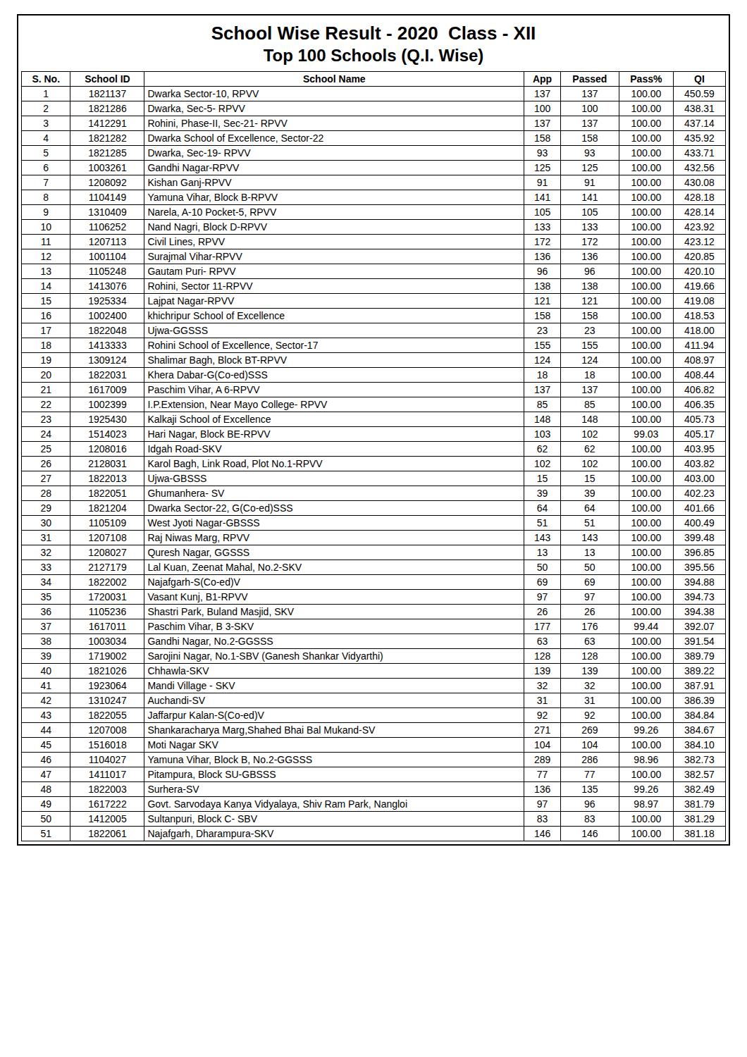School Wise Result - 2020 Class - XII
Top 100 Schools (Q.I. Wise)
| S. No. | School ID | School Name | App | Passed | Pass% | QI |
| --- | --- | --- | --- | --- | --- | --- |
| 1 | 1821137 | Dwarka Sector-10, RPVV | 137 | 137 | 100.00 | 450.59 |
| 2 | 1821286 | Dwarka, Sec-5- RPVV | 100 | 100 | 100.00 | 438.31 |
| 3 | 1412291 | Rohini, Phase-II, Sec-21- RPVV | 137 | 137 | 100.00 | 437.14 |
| 4 | 1821282 | Dwarka School of Excellence, Sector-22 | 158 | 158 | 100.00 | 435.92 |
| 5 | 1821285 | Dwarka, Sec-19- RPVV | 93 | 93 | 100.00 | 433.71 |
| 6 | 1003261 | Gandhi Nagar-RPVV | 125 | 125 | 100.00 | 432.56 |
| 7 | 1208092 | Kishan Ganj-RPVV | 91 | 91 | 100.00 | 430.08 |
| 8 | 1104149 | Yamuna Vihar, Block B-RPVV | 141 | 141 | 100.00 | 428.18 |
| 9 | 1310409 | Narela, A-10 Pocket-5, RPVV | 105 | 105 | 100.00 | 428.14 |
| 10 | 1106252 | Nand Nagri, Block D-RPVV | 133 | 133 | 100.00 | 423.92 |
| 11 | 1207113 | Civil Lines, RPVV | 172 | 172 | 100.00 | 423.12 |
| 12 | 1001104 | Surajmal Vihar-RPVV | 136 | 136 | 100.00 | 420.85 |
| 13 | 1105248 | Gautam Puri- RPVV | 96 | 96 | 100.00 | 420.10 |
| 14 | 1413076 | Rohini, Sector 11-RPVV | 138 | 138 | 100.00 | 419.66 |
| 15 | 1925334 | Lajpat Nagar-RPVV | 121 | 121 | 100.00 | 419.08 |
| 16 | 1002400 | khichripur School of Excellence | 158 | 158 | 100.00 | 418.53 |
| 17 | 1822048 | Ujwa-GGSSS | 23 | 23 | 100.00 | 418.00 |
| 18 | 1413333 | Rohini School of Excellence, Sector-17 | 155 | 155 | 100.00 | 411.94 |
| 19 | 1309124 | Shalimar Bagh, Block BT-RPVV | 124 | 124 | 100.00 | 408.97 |
| 20 | 1822031 | Khera Dabar-G(Co-ed)SSS | 18 | 18 | 100.00 | 408.44 |
| 21 | 1617009 | Paschim Vihar, A 6-RPVV | 137 | 137 | 100.00 | 406.82 |
| 22 | 1002399 | I.P.Extension, Near Mayo College- RPVV | 85 | 85 | 100.00 | 406.35 |
| 23 | 1925430 | Kalkaji School of Excellence | 148 | 148 | 100.00 | 405.73 |
| 24 | 1514023 | Hari Nagar, Block BE-RPVV | 103 | 102 | 99.03 | 405.17 |
| 25 | 1208016 | Idgah Road-SKV | 62 | 62 | 100.00 | 403.95 |
| 26 | 2128031 | Karol Bagh, Link Road, Plot No.1-RPVV | 102 | 102 | 100.00 | 403.82 |
| 27 | 1822013 | Ujwa-GBSSS | 15 | 15 | 100.00 | 403.00 |
| 28 | 1822051 | Ghumanhera- SV | 39 | 39 | 100.00 | 402.23 |
| 29 | 1821204 | Dwarka Sector-22, G(Co-ed)SSS | 64 | 64 | 100.00 | 401.66 |
| 30 | 1105109 | West Jyoti Nagar-GBSSS | 51 | 51 | 100.00 | 400.49 |
| 31 | 1207108 | Raj Niwas Marg, RPVV | 143 | 143 | 100.00 | 399.48 |
| 32 | 1208027 | Quresh Nagar, GGSSS | 13 | 13 | 100.00 | 396.85 |
| 33 | 2127179 | Lal Kuan, Zeenat Mahal, No.2-SKV | 50 | 50 | 100.00 | 395.56 |
| 34 | 1822002 | Najafgarh-S(Co-ed)V | 69 | 69 | 100.00 | 394.88 |
| 35 | 1720031 | Vasant Kunj, B1-RPVV | 97 | 97 | 100.00 | 394.73 |
| 36 | 1105236 | Shastri Park, Buland Masjid, SKV | 26 | 26 | 100.00 | 394.38 |
| 37 | 1617011 | Paschim Vihar, B 3-SKV | 177 | 176 | 99.44 | 392.07 |
| 38 | 1003034 | Gandhi Nagar, No.2-GGSSS | 63 | 63 | 100.00 | 391.54 |
| 39 | 1719002 | Sarojini Nagar, No.1-SBV (Ganesh Shankar Vidyarthi) | 128 | 128 | 100.00 | 389.79 |
| 40 | 1821026 | Chhawla-SKV | 139 | 139 | 100.00 | 389.22 |
| 41 | 1923064 | Mandi Village - SKV | 32 | 32 | 100.00 | 387.91 |
| 42 | 1310247 | Auchandi-SV | 31 | 31 | 100.00 | 386.39 |
| 43 | 1822055 | Jaffarpur Kalan-S(Co-ed)V | 92 | 92 | 100.00 | 384.84 |
| 44 | 1207008 | Shankaracharya Marg,Shahed Bhai Bal Mukand-SV | 271 | 269 | 99.26 | 384.67 |
| 45 | 1516018 | Moti Nagar SKV | 104 | 104 | 100.00 | 384.10 |
| 46 | 1104027 | Yamuna Vihar, Block B, No.2-GGSSS | 289 | 286 | 98.96 | 382.73 |
| 47 | 1411017 | Pitampura, Block SU-GBSSS | 77 | 77 | 100.00 | 382.57 |
| 48 | 1822003 | Surhera-SV | 136 | 135 | 99.26 | 382.49 |
| 49 | 1617222 | Govt. Sarvodaya Kanya Vidyalaya, Shiv Ram Park, Nangloi | 97 | 96 | 98.97 | 381.79 |
| 50 | 1412005 | Sultanpuri, Block C- SBV | 83 | 83 | 100.00 | 381.29 |
| 51 | 1822061 | Najafgarh, Dharampura-SKV | 146 | 146 | 100.00 | 381.18 |